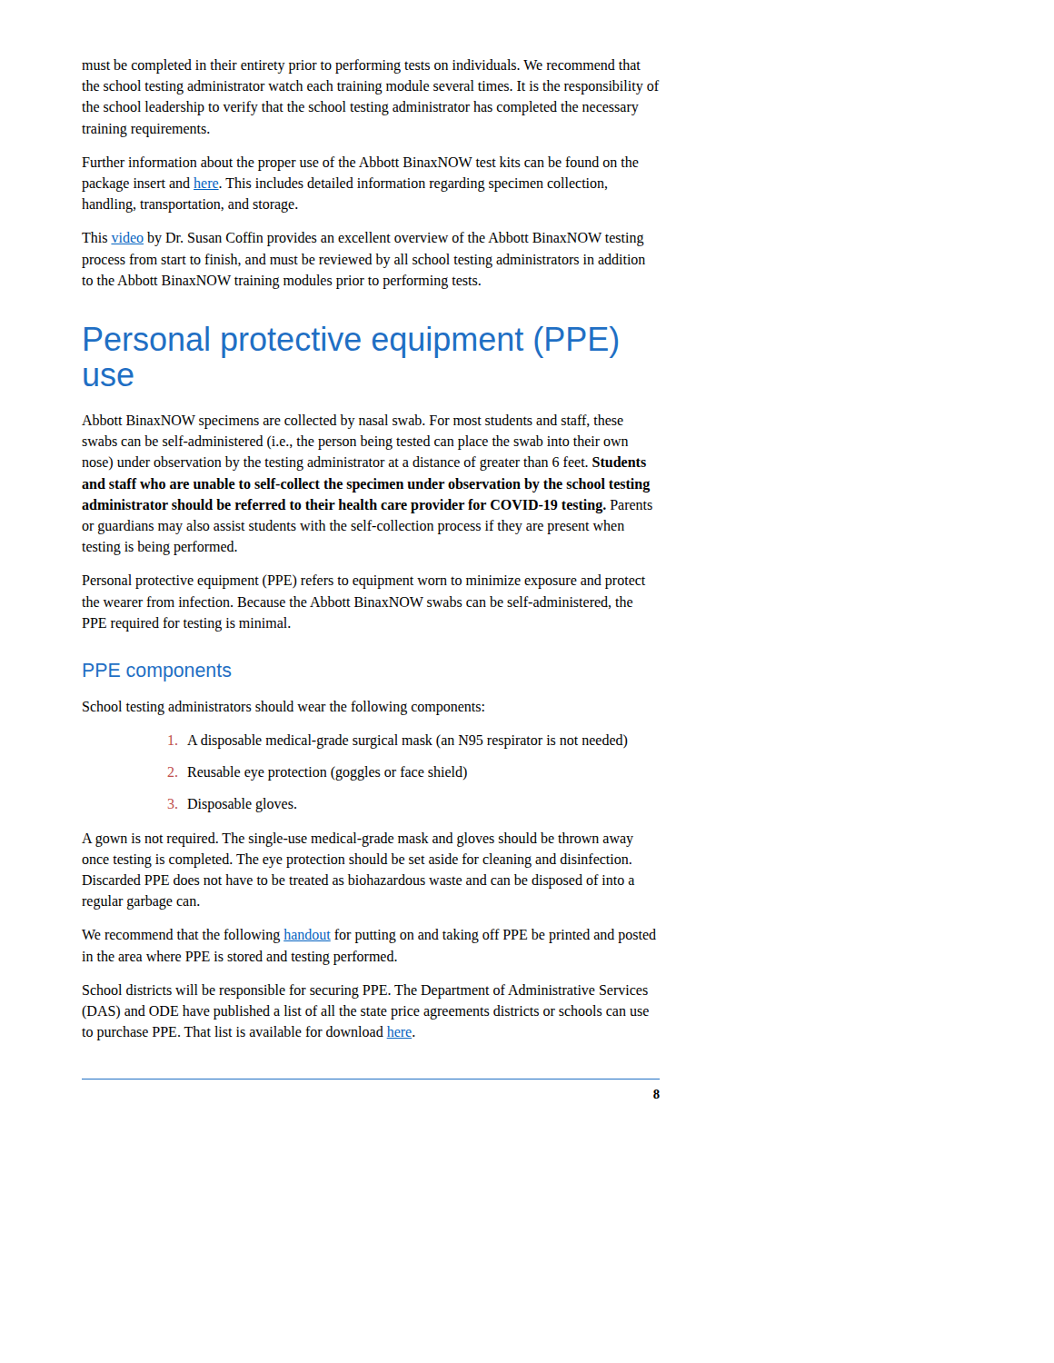must be completed in their entirety prior to performing tests on individuals. We recommend that the school testing administrator watch each training module several times. It is the responsibility of the school leadership to verify that the school testing administrator has completed the necessary training requirements.
Further information about the proper use of the Abbott BinaxNOW test kits can be found on the package insert and here. This includes detailed information regarding specimen collection, handling, transportation, and storage.
This video by Dr. Susan Coffin provides an excellent overview of the Abbott BinaxNOW testing process from start to finish, and must be reviewed by all school testing administrators in addition to the Abbott BinaxNOW training modules prior to performing tests.
Personal protective equipment (PPE) use
Abbott BinaxNOW specimens are collected by nasal swab. For most students and staff, these swabs can be self-administered (i.e., the person being tested can place the swab into their own nose) under observation by the testing administrator at a distance of greater than 6 feet. Students and staff who are unable to self-collect the specimen under observation by the school testing administrator should be referred to their health care provider for COVID-19 testing. Parents or guardians may also assist students with the self-collection process if they are present when testing is being performed.
Personal protective equipment (PPE) refers to equipment worn to minimize exposure and protect the wearer from infection. Because the Abbott BinaxNOW swabs can be self-administered, the PPE required for testing is minimal.
PPE components
School testing administrators should wear the following components:
A disposable medical-grade surgical mask (an N95 respirator is not needed)
Reusable eye protection (goggles or face shield)
Disposable gloves.
A gown is not required. The single-use medical-grade mask and gloves should be thrown away once testing is completed. The eye protection should be set aside for cleaning and disinfection. Discarded PPE does not have to be treated as biohazardous waste and can be disposed of into a regular garbage can.
We recommend that the following handout for putting on and taking off PPE be printed and posted in the area where PPE is stored and testing performed.
School districts will be responsible for securing PPE. The Department of Administrative Services (DAS) and ODE have published a list of all the state price agreements districts or schools can use to purchase PPE. That list is available for download here.
8